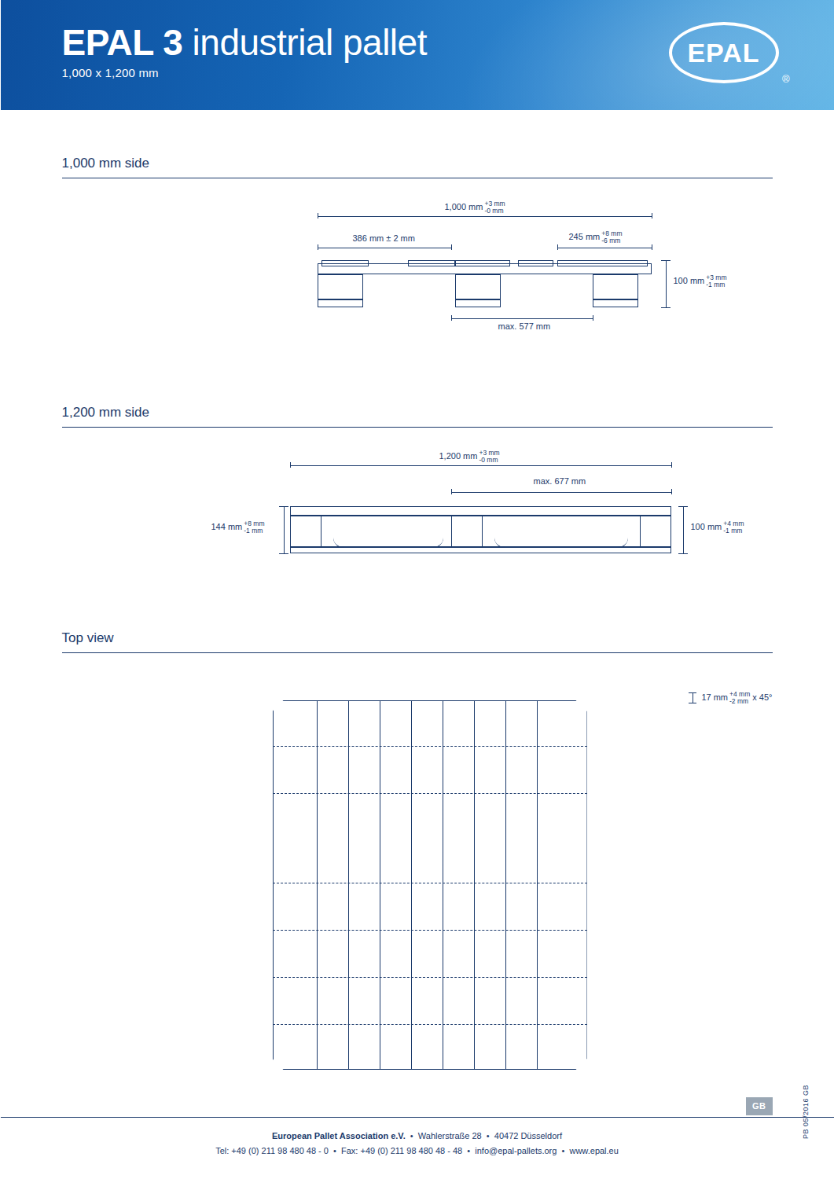EPAL 3 industrial pallet
1,000 x 1,200 mm
EPAL
®
1,000 mm side
1,000 mm+3 mm
-0 mm
386 mm ± 2 mm
245 mm+8 mm
-6 mm
100 mm+3 mm
-1 mm
max. 577 mm
1,200 mm side
1,200 mm+3 mm
-0 mm
max. 677 mm
144 mm+8 mm
-1 mm
100 mm+4 mm
-1 mm
Top view
17 mm+4 mm
-2 mm x 45°
PB 05/2016 GB
GB
European Pallet Association e.V. • Wahlerstraße 28 • 40472 Düsseldorf
Tel: +49 (0) 211 98 480 48 - 0 • Fax: +49 (0) 211 98 480 48 - 48 • info@epal-pallets.org • www.epal.eu